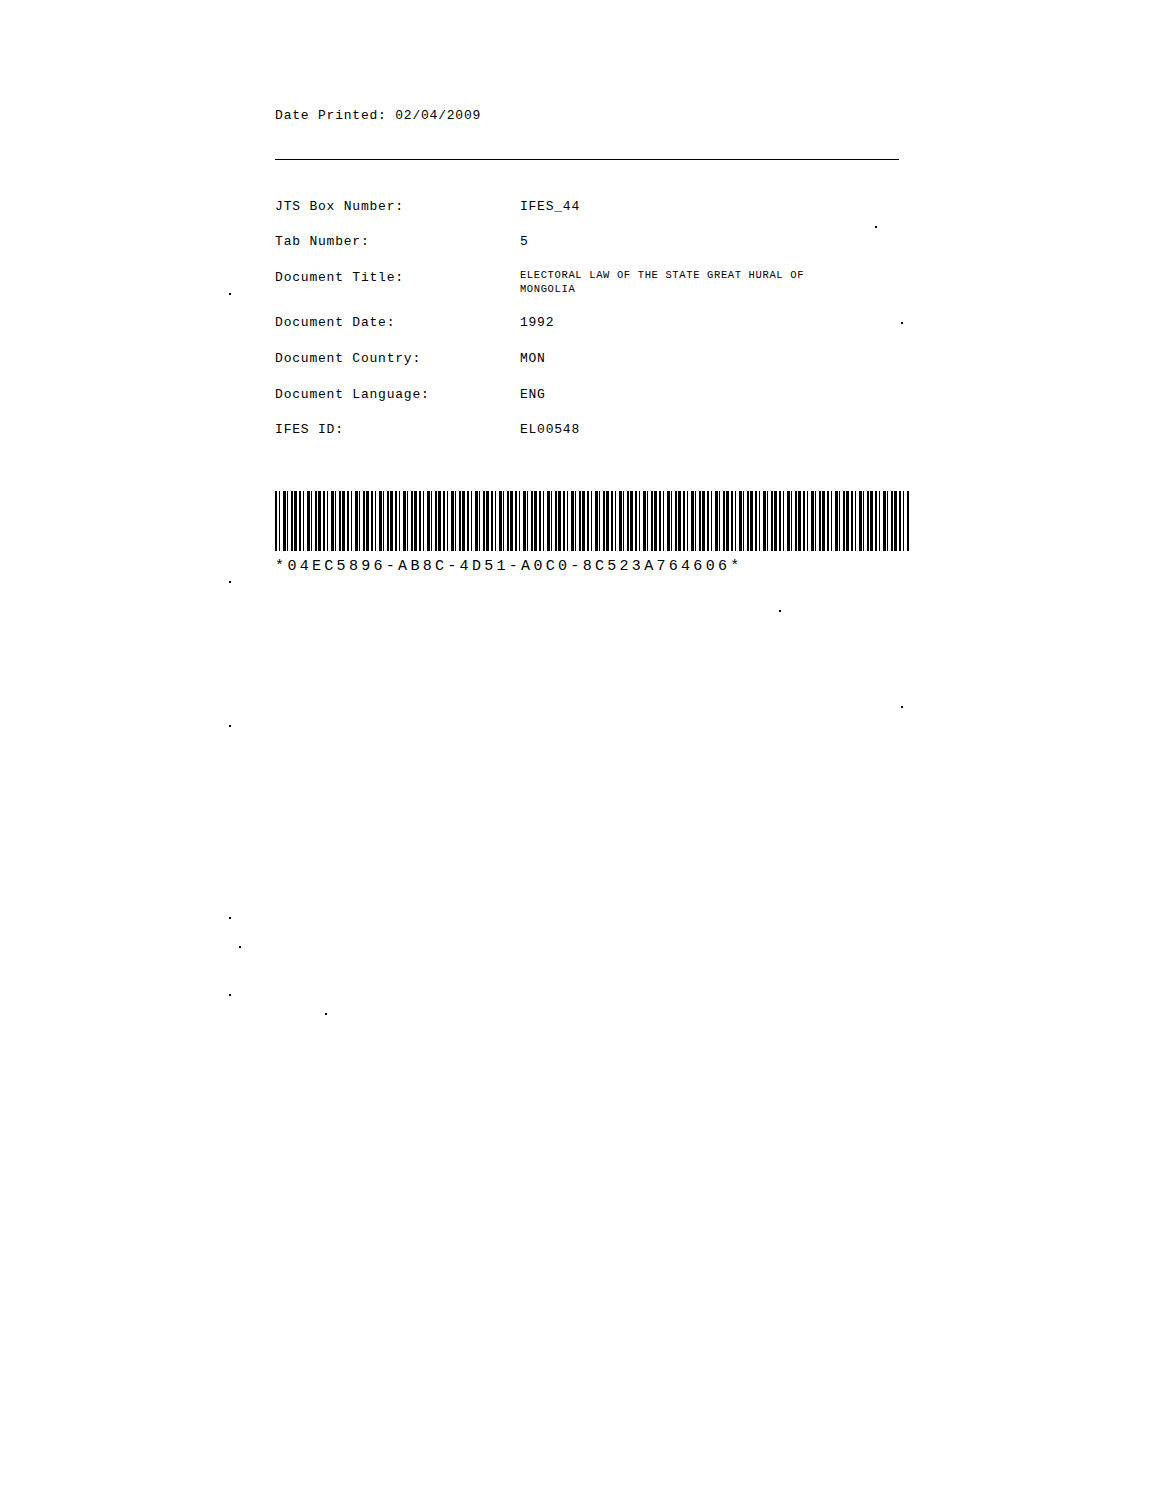Date Printed: 02/04/2009
| JTS Box Number: | IFES_44 |
| Tab Number: | 5 |
| Document Title: | ELECTORAL LAW OF THE STATE GREAT HURAL OF MONGOLIA |
| Document Date: | 1992 |
| Document Country: | MON |
| Document Language: | ENG |
| IFES ID: | EL00548 |
*04EC5896-AB8C-4D51-A0C0-8C523A764606*